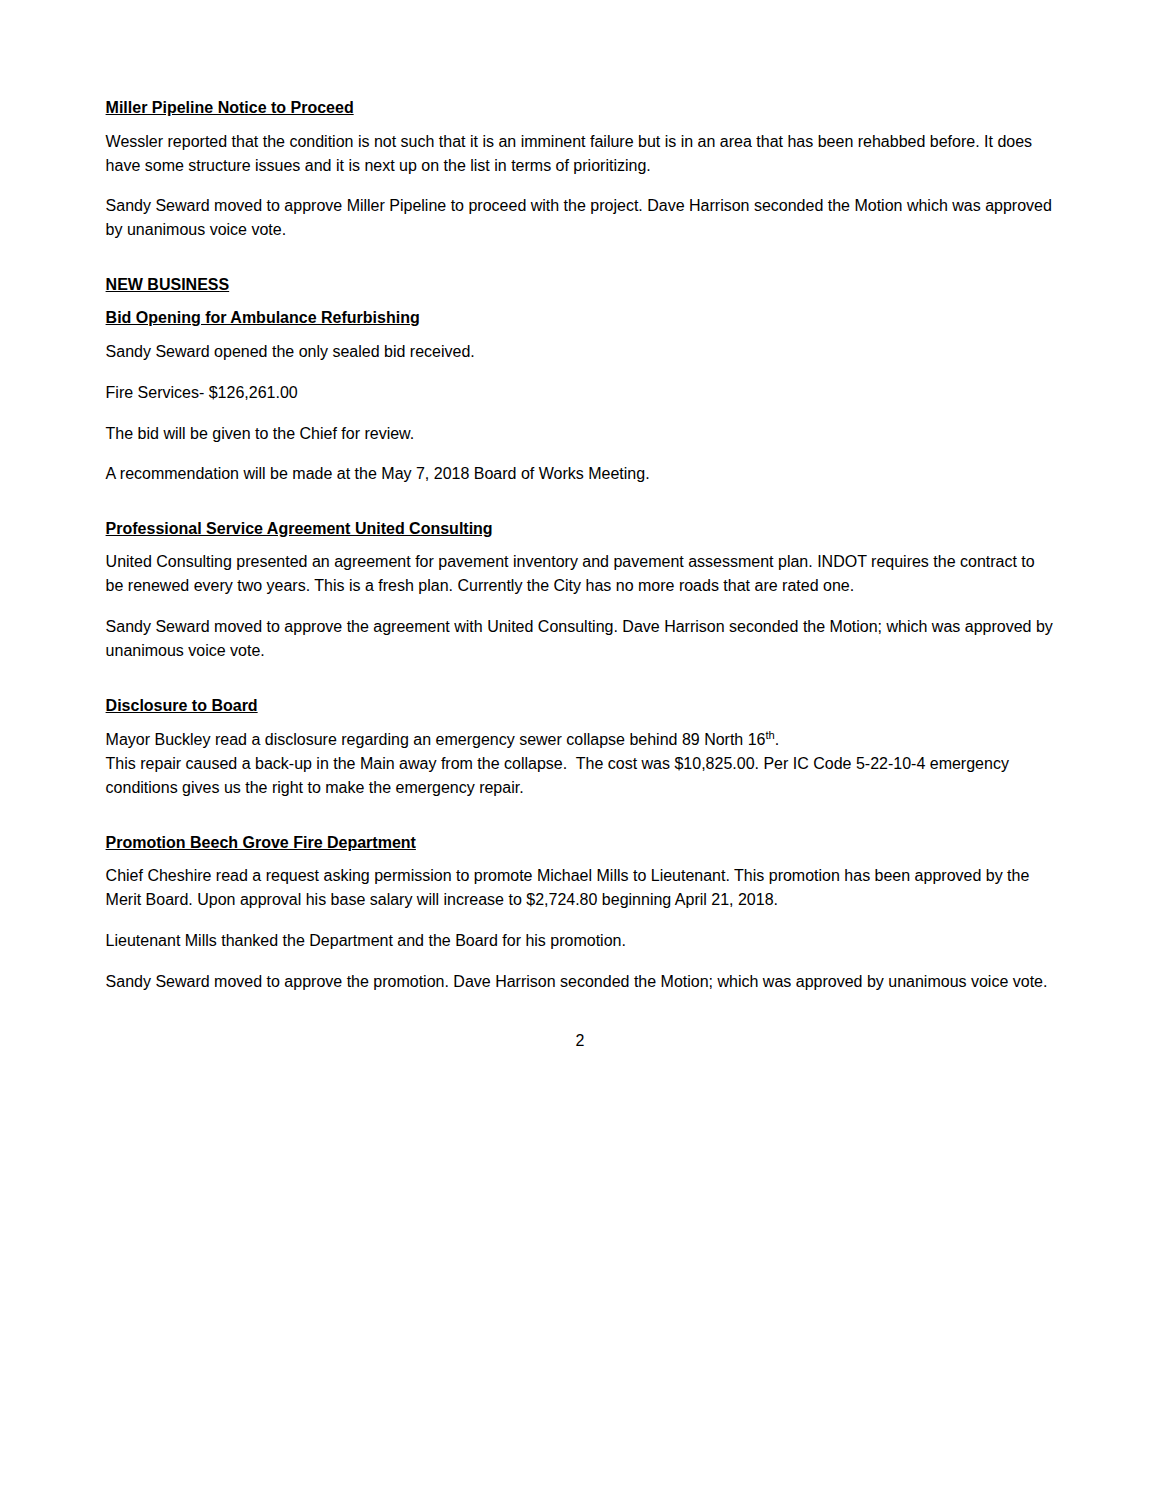Miller Pipeline Notice to Proceed
Wessler reported that the condition is not such that it is an imminent failure but is in an area that has been rehabbed before. It does have some structure issues and it is next up on the list in terms of prioritizing.
Sandy Seward moved to approve Miller Pipeline to proceed with the project. Dave Harrison seconded the Motion which was approved by unanimous voice vote.
NEW BUSINESS
Bid Opening for Ambulance Refurbishing
Sandy Seward opened the only sealed bid received.
Fire Services- $126,261.00
The bid will be given to the Chief for review.
A recommendation will be made at the May 7, 2018 Board of Works Meeting.
Professional Service Agreement United Consulting
United Consulting presented an agreement for pavement inventory and pavement assessment plan. INDOT requires the contract to be renewed every two years. This is a fresh plan. Currently the City has no more roads that are rated one.
Sandy Seward moved to approve the agreement with United Consulting. Dave Harrison seconded the Motion; which was approved by unanimous voice vote.
Disclosure to Board
Mayor Buckley read a disclosure regarding an emergency sewer collapse behind 89 North 16th.
This repair caused a back-up in the Main away from the collapse. The cost was $10,825.00. Per IC Code 5-22-10-4 emergency conditions gives us the right to make the emergency repair.
Promotion Beech Grove Fire Department
Chief Cheshire read a request asking permission to promote Michael Mills to Lieutenant. This promotion has been approved by the Merit Board. Upon approval his base salary will increase to $2,724.80 beginning April 21, 2018.
Lieutenant Mills thanked the Department and the Board for his promotion.
Sandy Seward moved to approve the promotion. Dave Harrison seconded the Motion; which was approved by unanimous voice vote.
2